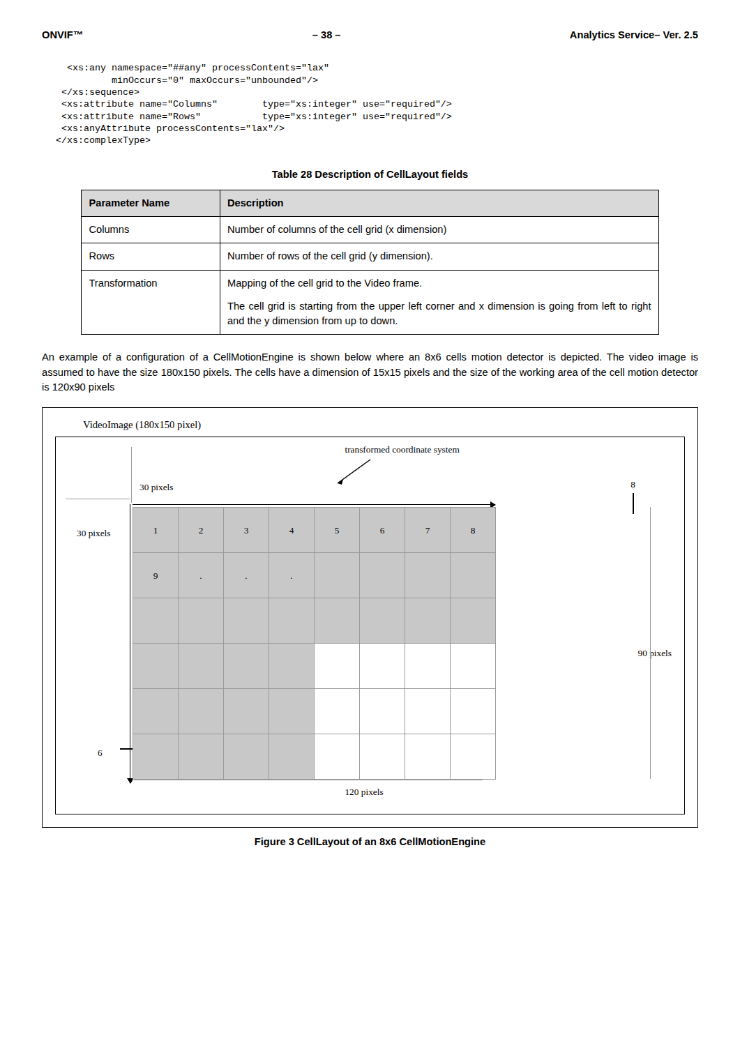ONVIF™
– 38 –
Analytics Service– Ver. 2.5
  <xs:any namespace="##any" processContents="lax"
          minOccurs="0" maxOccurs="unbounded"/>
 </xs:sequence>
 <xs:attribute name="Columns"        type="xs:integer" use="required"/>
 <xs:attribute name="Rows"           type="xs:integer" use="required"/>
 <xs:anyAttribute processContents="lax"/>
</xs:complexType>
Table 28 Description of CellLayout fields
| Parameter Name | Description |
| --- | --- |
| Columns | Number of columns of the cell grid (x dimension) |
| Rows | Number of rows of the cell grid (y dimension). |
| Transformation | Mapping of the cell grid to the Video frame. The cell grid is starting from the upper left corner and x dimension is going from left to right and the y dimension from up to down. |
An example of a configuration of a CellMotionEngine is shown below where an 8x6 cells motion detector is depicted. The video image is assumed to have the size 180x150 pixels. The cells have a dimension of 15x15 pixels and the size of the working area of the cell motion detector is 120x90 pixels
VideoImage (180x150 pixel)
transformed coordinate system
30 pixels
8
30 pixels
6
90 pixels
120 pixels
| 1 | 2 | 3 | 4 | 5 | 6 | 7 | 8 |
| 9 | . | . | . | | | | |
Figure 3 CellLayout of an 8x6 CellMotionEngine